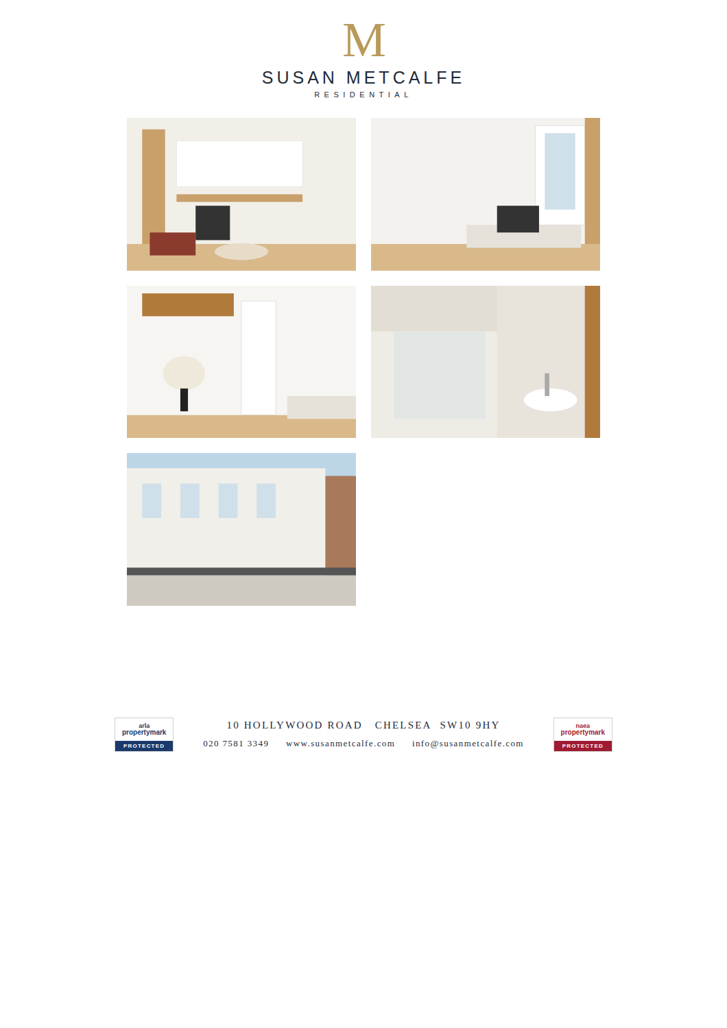M
SUSAN METCALFE
RESIDENTIAL
arla propertymark
PROTECTED
10 HOLLYWOOD ROAD CHELSEA SW10 9HY
020 7581 3349 www.susanmetcalfe.com info@susanmetcalfe.com
naea propertymark
PROTECTED